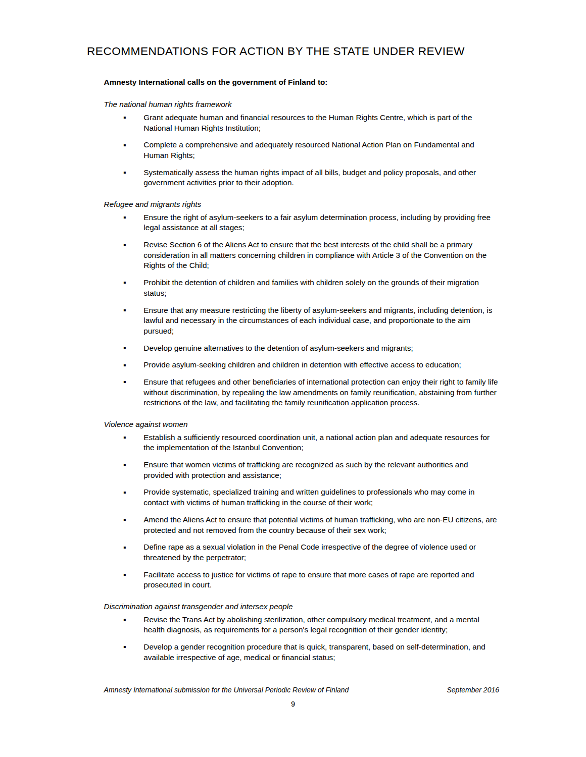RECOMMENDATIONS FOR ACTION BY THE STATE UNDER REVIEW
Amnesty International calls on the government of Finland to:
The national human rights framework
Grant adequate human and financial resources to the Human Rights Centre, which is part of the National Human Rights Institution;
Complete a comprehensive and adequately resourced National Action Plan on Fundamental and Human Rights;
Systematically assess the human rights impact of all bills, budget and policy proposals, and other government activities prior to their adoption.
Refugee and migrants rights
Ensure the right of asylum-seekers to a fair asylum determination process, including by providing free legal assistance at all stages;
Revise Section 6 of the Aliens Act to ensure that the best interests of the child shall be a primary consideration in all matters concerning children in compliance with Article 3 of the Convention on the Rights of the Child;
Prohibit the detention of children and families with children solely on the grounds of their migration status;
Ensure that any measure restricting the liberty of asylum-seekers and migrants, including detention, is lawful and necessary in the circumstances of each individual case, and proportionate to the aim pursued;
Develop genuine alternatives to the detention of asylum-seekers and migrants;
Provide asylum-seeking children and children in detention with effective access to education;
Ensure that refugees and other beneficiaries of international protection can enjoy their right to family life without discrimination, by repealing the law amendments on family reunification, abstaining from further restrictions of the law, and facilitating the family reunification application process.
Violence against women
Establish a sufficiently resourced coordination unit, a national action plan and adequate resources for the implementation of the Istanbul Convention;
Ensure that women victims of trafficking are recognized as such by the relevant authorities and provided with protection and assistance;
Provide systematic, specialized training and written guidelines to professionals who may come in contact with victims of human trafficking in the course of their work;
Amend the Aliens Act to ensure that potential victims of human trafficking, who are non-EU citizens, are protected and not removed from the country because of their sex work;
Define rape as a sexual violation in the Penal Code irrespective of the degree of violence used or threatened by the perpetrator;
Facilitate access to justice for victims of rape to ensure that more cases of rape are reported and prosecuted in court.
Discrimination against transgender and intersex people
Revise the Trans Act by abolishing sterilization, other compulsory medical treatment, and a mental health diagnosis, as requirements for a person's legal recognition of their gender identity;
Develop a gender recognition procedure that is quick, transparent, based on self-determination, and available irrespective of age, medical or financial status;
Amnesty International submission for the Universal Periodic Review of Finland September 2016
9